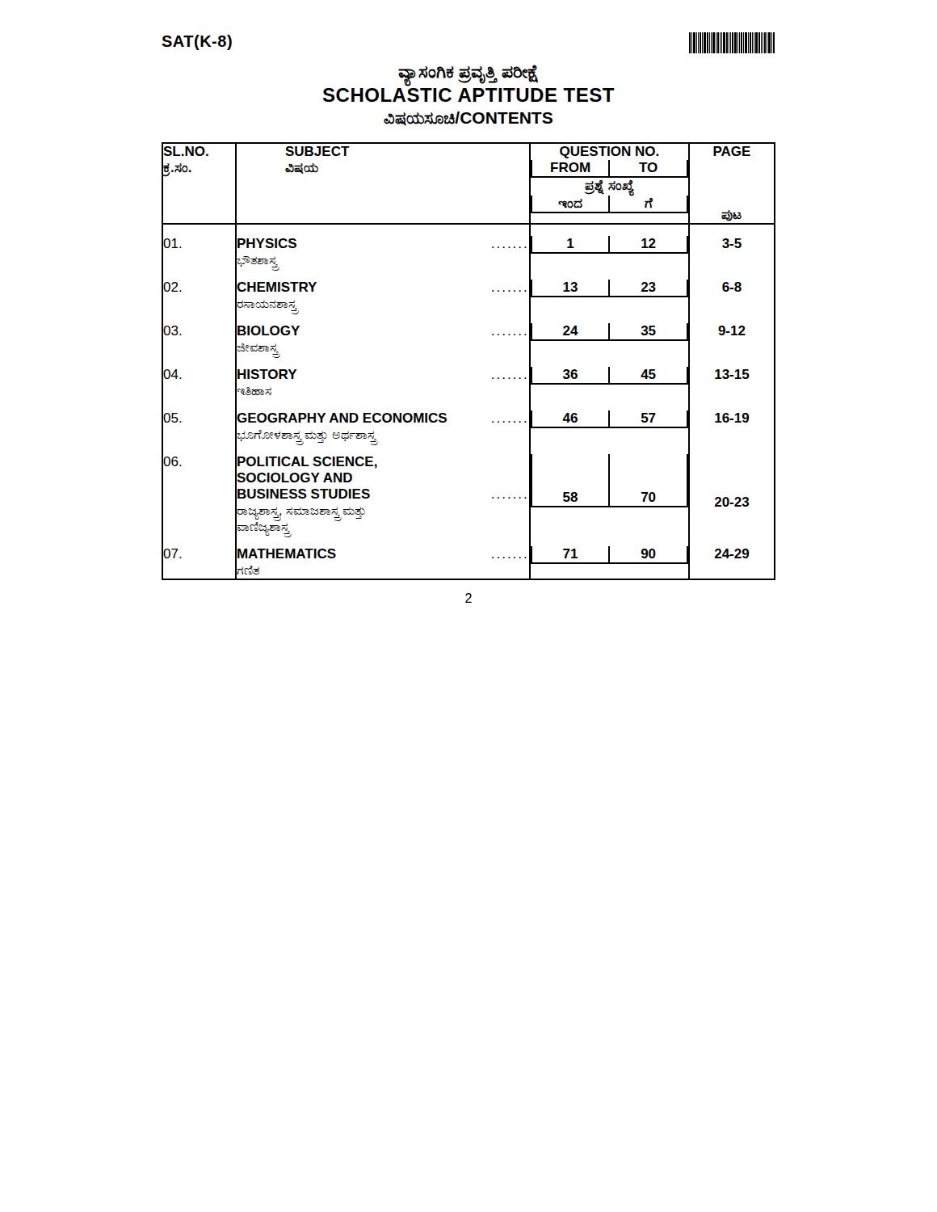SAT(K-8)
ವ್ಯಾಸಂಗಿಕ ಪ್ರವೃತ್ತಿ ಪರೀಕ್ಷೆ
SCHOLASTIC APTITUDE TEST
ವಿಷಯಸೂಚಿ/CONTENTS
| SL.NO. ಕ್ರ.ಸಂ. | SUBJECT ವಿಷಯ | QUESTION NO. / FROM / TO / / --- / --- / ಪ್ರಶ್ನೆ ಸಂಖ್ಯೆ / ಇಂದ / ಗೆ / / --- / --- / | PAGE ಪುಟ |
| --- | --- | --- | --- |
| 01. | PHYSICS ....... ಭೌತಶಾಸ್ತ್ರ | / 1 / 12 / | 3-5 |
| 02. | CHEMISTRY ....... ರಸಾಯನಶಾಸ್ತ್ರ | / 13 / 23 / | 6-8 |
| 03. | BIOLOGY ....... ಜೀವಶಾಸ್ತ್ರ | / 24 / 35 / | 9-12 |
| 04. | HISTORY ....... ಇತಿಹಾಸ | / 36 / 45 / | 13-15 |
| 05. | GEOGRAPHY AND ECONOMICS ....... ಭೂಗೋಳಶಾಸ್ತ್ರ ಮತ್ತು ಅರ್ಥಶಾಸ್ತ್ರ | / 46 / 57 / | 16-19 |
| 06. | POLITICAL SCIENCE, SOCIOLOGY AND BUSINESS STUDIES ....... ರಾಜ್ಯಶಾಸ್ತ್ರ, ಸಮಾಜಶಾಸ್ತ್ರ ಮತ್ತು ವಾಣಿಜ್ಯಶಾಸ್ತ್ರ | / 58 / 70 / | 20-23 |
| 07. | MATHEMATICS ....... ಗಣಿತ | / 71 / 90 / | 24-29 |
2